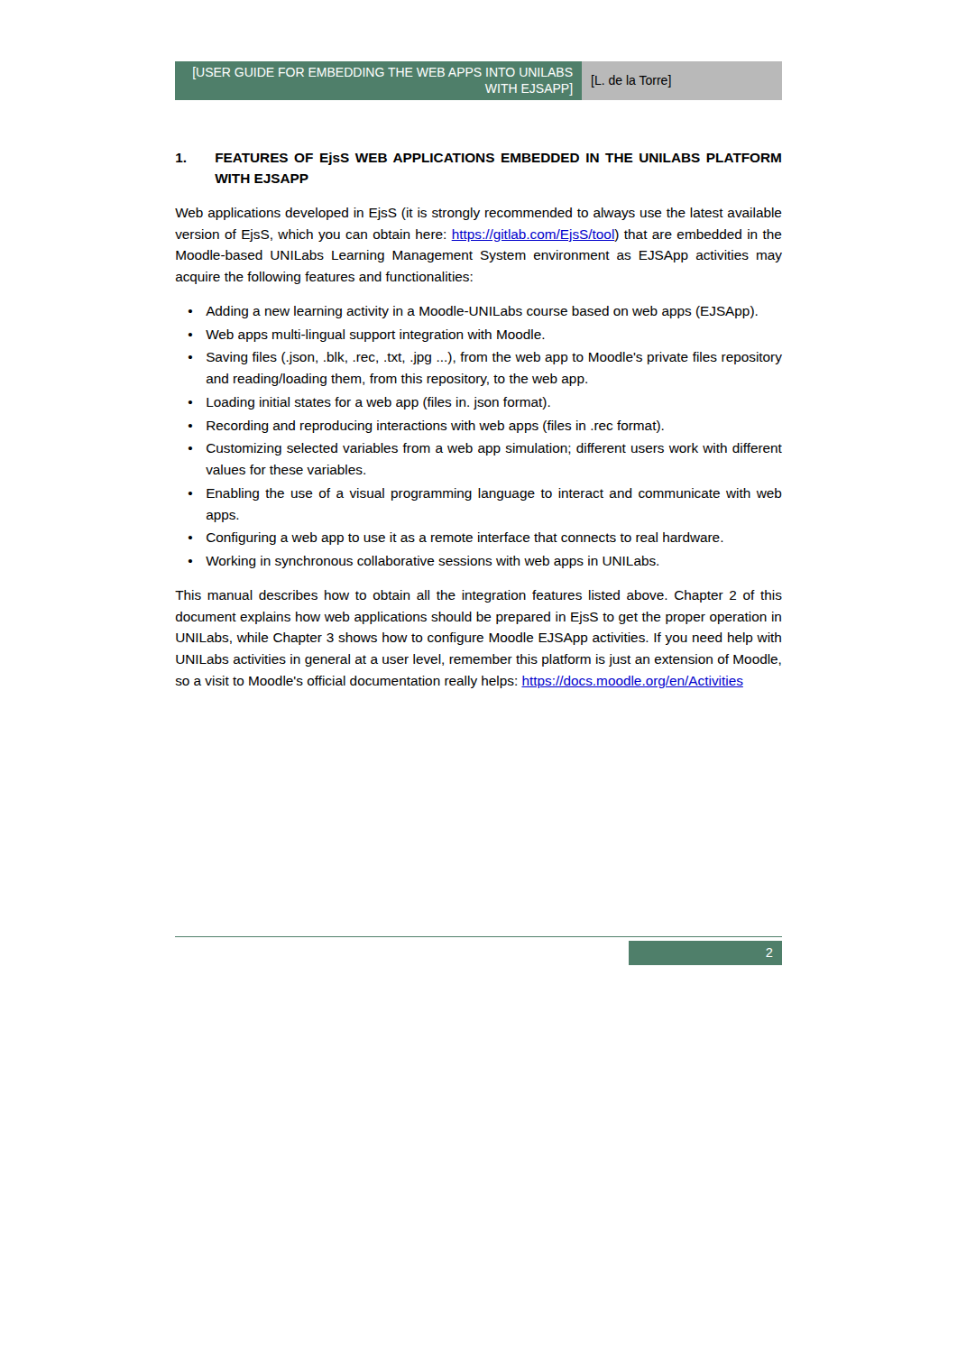[USER GUIDE FOR EMBEDDING THE WEB APPS INTO UNILABS WITH EJSAPP]
[L. de la Torre]
1. FEATURES OF EjsS WEB APPLICATIONS EMBEDDED IN THE UNILABS PLATFORM WITH EJSAPP
Web applications developed in EjsS (it is strongly recommended to always use the latest available version of EjsS, which you can obtain here: https://gitlab.com/EjsS/tool) that are embedded in the Moodle-based UNILabs Learning Management System environment as EJSApp activities may acquire the following features and functionalities:
Adding a new learning activity in a Moodle-UNILabs course based on web apps (EJSApp).
Web apps multi-lingual support integration with Moodle.
Saving files (.json, .blk, .rec, .txt, .jpg ...), from the web app to Moodle's private files repository and reading/loading them, from this repository, to the web app.
Loading initial states for a web app (files in. json format).
Recording and reproducing interactions with web apps (files in .rec format).
Customizing selected variables from a web app simulation; different users work with different values for these variables.
Enabling the use of a visual programming language to interact and communicate with web apps.
Configuring a web app to use it as a remote interface that connects to real hardware.
Working in synchronous collaborative sessions with web apps in UNILabs.
This manual describes how to obtain all the integration features listed above. Chapter 2 of this document explains how web applications should be prepared in EjsS to get the proper operation in UNILabs, while Chapter 3 shows how to configure Moodle EJSApp activities. If you need help with UNILabs activities in general at a user level, remember this platform is just an extension of Moodle, so a visit to Moodle's official documentation really helps: https://docs.moodle.org/en/Activities
2